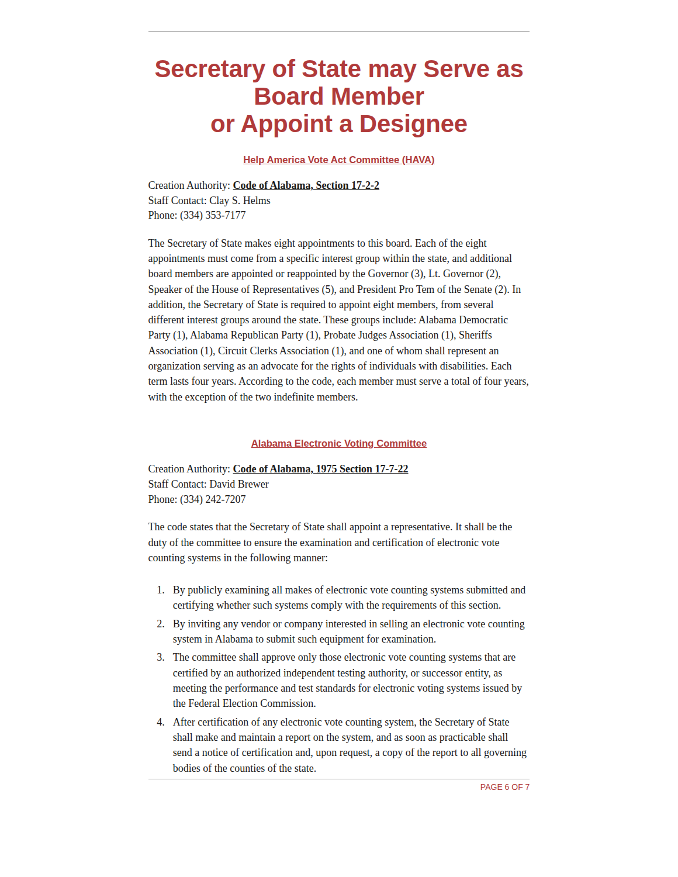Secretary of State may Serve as Board Member
or Appoint a Designee
Help America Vote Act Committee (HAVA)
Creation Authority: Code of Alabama, Section 17-2-2
Staff Contact: Clay S. Helms
Phone: (334) 353-7177
The Secretary of State makes eight appointments to this board. Each of the eight appointments must come from a specific interest group within the state, and additional board members are appointed or reappointed by the Governor (3), Lt. Governor (2), Speaker of the House of Representatives (5), and President Pro Tem of the Senate (2). In addition, the Secretary of State is required to appoint eight members, from several different interest groups around the state. These groups include: Alabama Democratic Party (1), Alabama Republican Party (1), Probate Judges Association (1), Sheriffs Association (1), Circuit Clerks Association (1), and one of whom shall represent an organization serving as an advocate for the rights of individuals with disabilities. Each term lasts four years. According to the code, each member must serve a total of four years, with the exception of the two indefinite members.
Alabama Electronic Voting Committee
Creation Authority: Code of Alabama, 1975 Section 17-7-22
Staff Contact: David Brewer
Phone: (334) 242-7207
The code states that the Secretary of State shall appoint a representative. It shall be the duty of the committee to ensure the examination and certification of electronic vote counting systems in the following manner:
By publicly examining all makes of electronic vote counting systems submitted and certifying whether such systems comply with the requirements of this section.
By inviting any vendor or company interested in selling an electronic vote counting system in Alabama to submit such equipment for examination.
The committee shall approve only those electronic vote counting systems that are certified by an authorized independent testing authority, or successor entity, as meeting the performance and test standards for electronic voting systems issued by the Federal Election Commission.
After certification of any electronic vote counting system, the Secretary of State shall make and maintain a report on the system, and as soon as practicable shall send a notice of certification and, upon request, a copy of the report to all governing bodies of the counties of the state.
PAGE 6 OF 7